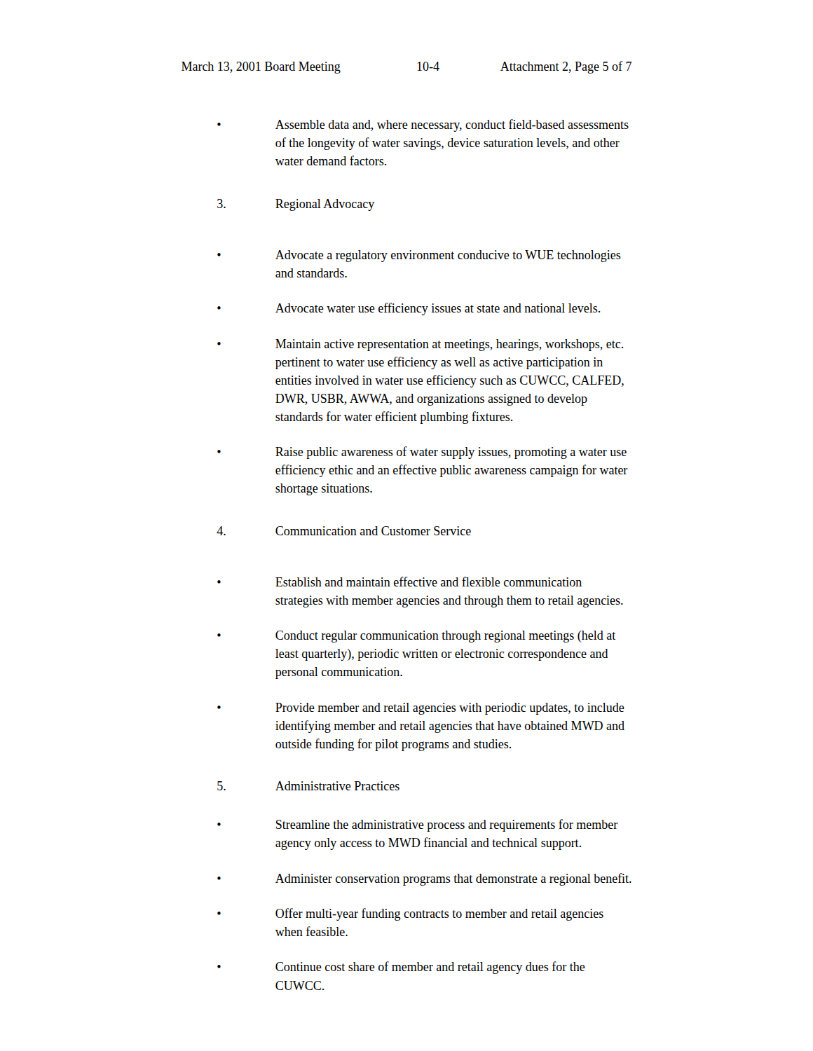March 13, 2001 Board Meeting
10-4
Attachment 2, Page 5 of 7
Assemble data and, where necessary, conduct field-based assessments of the longevity of water savings, device saturation levels, and other water demand factors.
3. Regional Advocacy
Advocate a regulatory environment conducive to WUE technologies and standards.
Advocate water use efficiency issues at state and national levels.
Maintain active representation at meetings, hearings, workshops, etc. pertinent to water use efficiency as well as active participation in entities involved in water use efficiency such as CUWCC, CALFED, DWR, USBR, AWWA, and organizations assigned to develop standards for water efficient plumbing fixtures.
Raise public awareness of water supply issues, promoting a water use efficiency ethic and an effective public awareness campaign for water shortage situations.
4. Communication and Customer Service
Establish and maintain effective and flexible communication strategies with member agencies and through them to retail agencies.
Conduct regular communication through regional meetings (held at least quarterly), periodic written or electronic correspondence and personal communication.
Provide member and retail agencies with periodic updates, to include identifying member and retail agencies that have obtained MWD and outside funding for pilot programs and studies.
5. Administrative Practices
Streamline the administrative process and requirements for member agency only access to MWD financial and technical support.
Administer conservation programs that demonstrate a regional benefit.
Offer multi-year funding contracts to member and retail agencies when feasible.
Continue cost share of member and retail agency dues for the CUWCC.